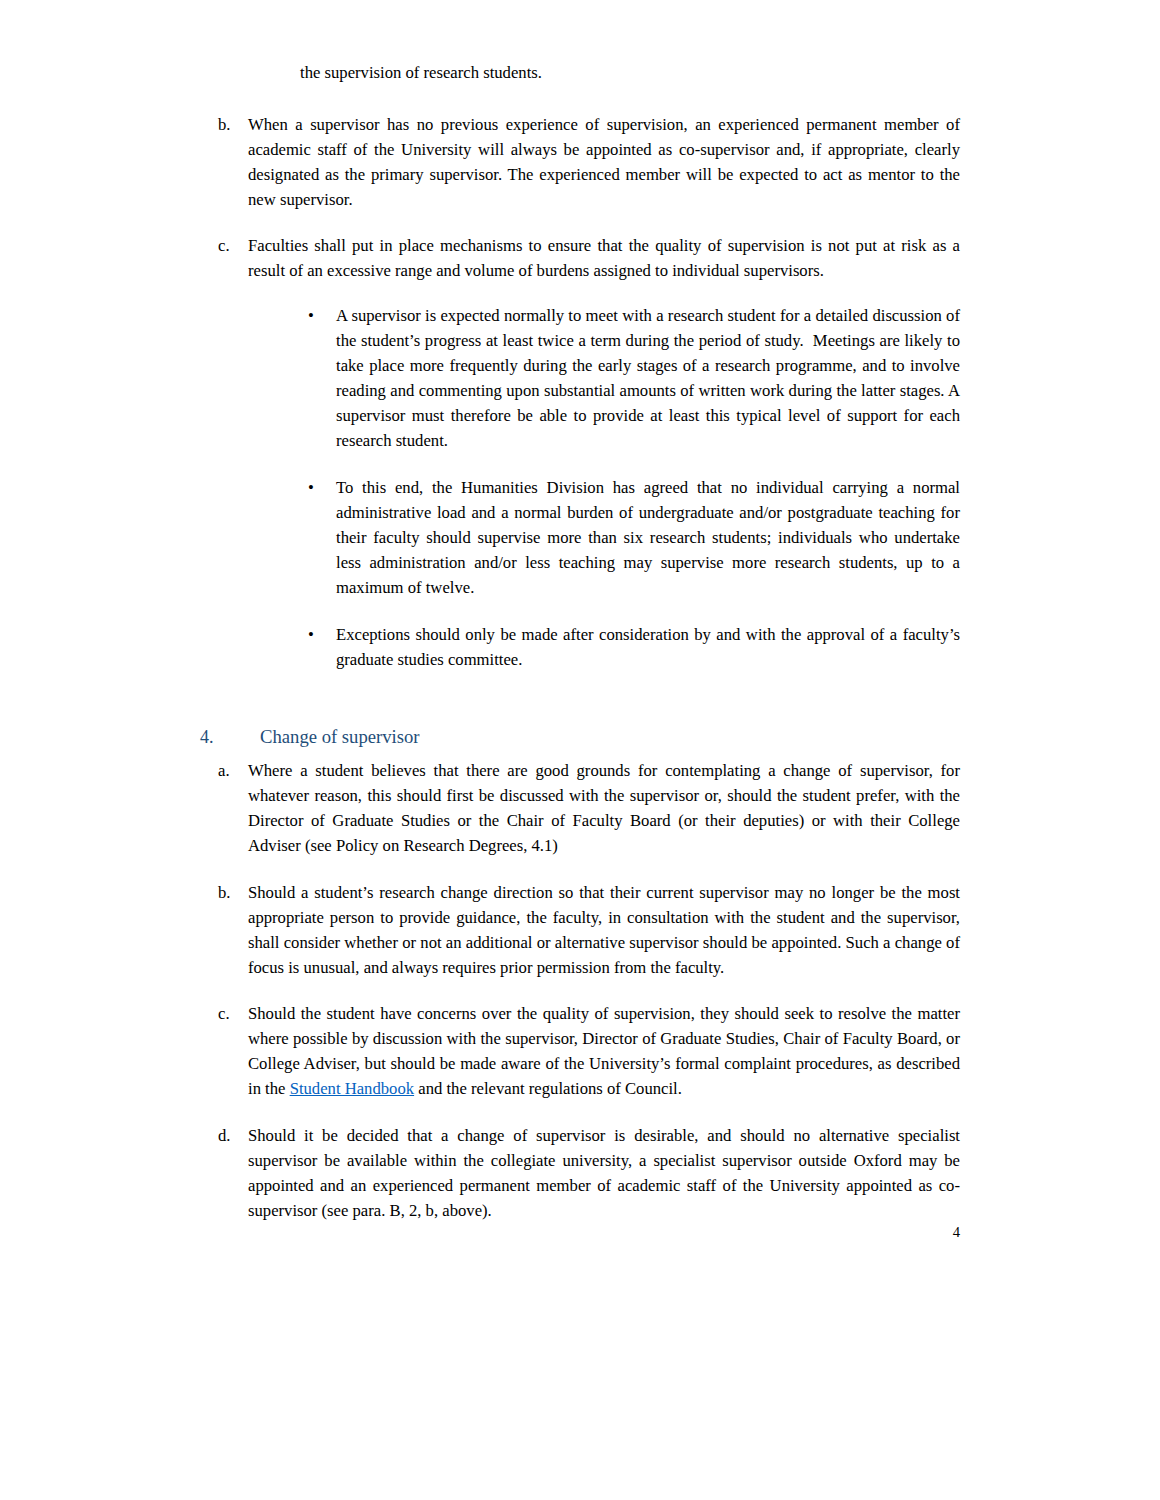the supervision of research students.
b.
When a supervisor has no previous experience of supervision, an experienced permanent member of academic staff of the University will always be appointed as co-supervisor and, if appropriate, clearly designated as the primary supervisor. The experienced member will be expected to act as mentor to the new supervisor.
c.
Faculties shall put in place mechanisms to ensure that the quality of supervision is not put at risk as a result of an excessive range and volume of burdens assigned to individual supervisors.
•
A supervisor is expected normally to meet with a research student for a detailed discussion of the student’s progress at least twice a term during the period of study. Meetings are likely to take place more frequently during the early stages of a research programme, and to involve reading and commenting upon substantial amounts of written work during the latter stages. A supervisor must therefore be able to provide at least this typical level of support for each research student.
•
To this end, the Humanities Division has agreed that no individual carrying a normal administrative load and a normal burden of undergraduate and/or postgraduate teaching for their faculty should supervise more than six research students; individuals who undertake less administration and/or less teaching may supervise more research students, up to a maximum of twelve.
•
Exceptions should only be made after consideration by and with the approval of a faculty’s graduate studies committee.
4.
Change of supervisor
a.
Where a student believes that there are good grounds for contemplating a change of supervisor, for whatever reason, this should first be discussed with the supervisor or, should the student prefer, with the Director of Graduate Studies or the Chair of Faculty Board (or their deputies) or with their College Adviser (see Policy on Research Degrees, 4.1)
b.
Should a student’s research change direction so that their current supervisor may no longer be the most appropriate person to provide guidance, the faculty, in consultation with the student and the supervisor, shall consider whether or not an additional or alternative supervisor should be appointed. Such a change of focus is unusual, and always requires prior permission from the faculty.
c.
Should the student have concerns over the quality of supervision, they should seek to resolve the matter where possible by discussion with the supervisor, Director of Graduate Studies, Chair of Faculty Board, or College Adviser, but should be made aware of the University’s formal complaint procedures, as described in the Student Handbook and the relevant regulations of Council.
d.
Should it be decided that a change of supervisor is desirable, and should no alternative specialist supervisor be available within the collegiate university, a specialist supervisor outside Oxford may be appointed and an experienced permanent member of academic staff of the University appointed as co-supervisor (see para. B, 2, b, above).
4